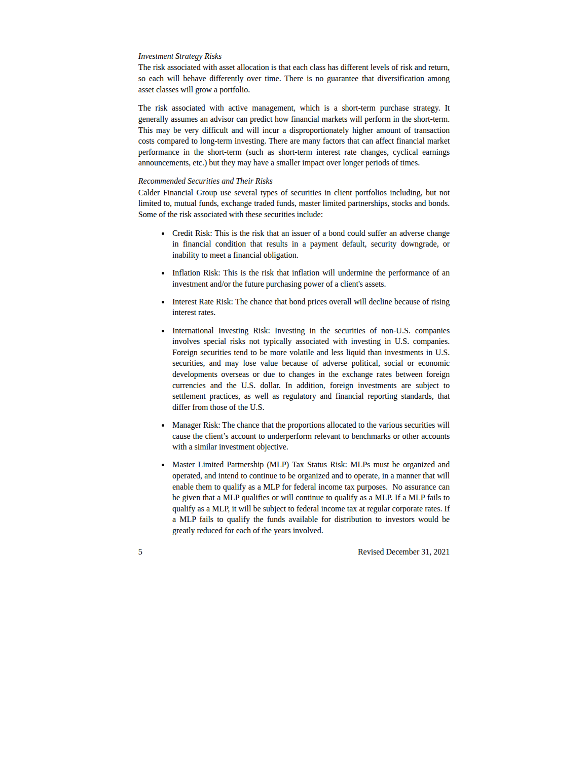Investment Strategy Risks
The risk associated with asset allocation is that each class has different levels of risk and return, so each will behave differently over time. There is no guarantee that diversification among asset classes will grow a portfolio.
The risk associated with active management, which is a short-term purchase strategy. It generally assumes an advisor can predict how financial markets will perform in the short-term. This may be very difficult and will incur a disproportionately higher amount of transaction costs compared to long-term investing. There are many factors that can affect financial market performance in the short-term (such as short-term interest rate changes, cyclical earnings announcements, etc.) but they may have a smaller impact over longer periods of times.
Recommended Securities and Their Risks
Calder Financial Group use several types of securities in client portfolios including, but not limited to, mutual funds, exchange traded funds, master limited partnerships, stocks and bonds. Some of the risk associated with these securities include:
Credit Risk: This is the risk that an issuer of a bond could suffer an adverse change in financial condition that results in a payment default, security downgrade, or inability to meet a financial obligation.
Inflation Risk: This is the risk that inflation will undermine the performance of an investment and/or the future purchasing power of a client's assets.
Interest Rate Risk: The chance that bond prices overall will decline because of rising interest rates.
International Investing Risk: Investing in the securities of non-U.S. companies involves special risks not typically associated with investing in U.S. companies. Foreign securities tend to be more volatile and less liquid than investments in U.S. securities, and may lose value because of adverse political, social or economic developments overseas or due to changes in the exchange rates between foreign currencies and the U.S. dollar. In addition, foreign investments are subject to settlement practices, as well as regulatory and financial reporting standards, that differ from those of the U.S.
Manager Risk: The chance that the proportions allocated to the various securities will cause the client’s account to underperform relevant to benchmarks or other accounts with a similar investment objective.
Master Limited Partnership (MLP) Tax Status Risk: MLPs must be organized and operated, and intend to continue to be organized and to operate, in a manner that will enable them to qualify as a MLP for federal income tax purposes. No assurance can be given that a MLP qualifies or will continue to qualify as a MLP. If a MLP fails to qualify as a MLP, it will be subject to federal income tax at regular corporate rates. If a MLP fails to qualify the funds available for distribution to investors would be greatly reduced for each of the years involved.
5 Revised December 31, 2021